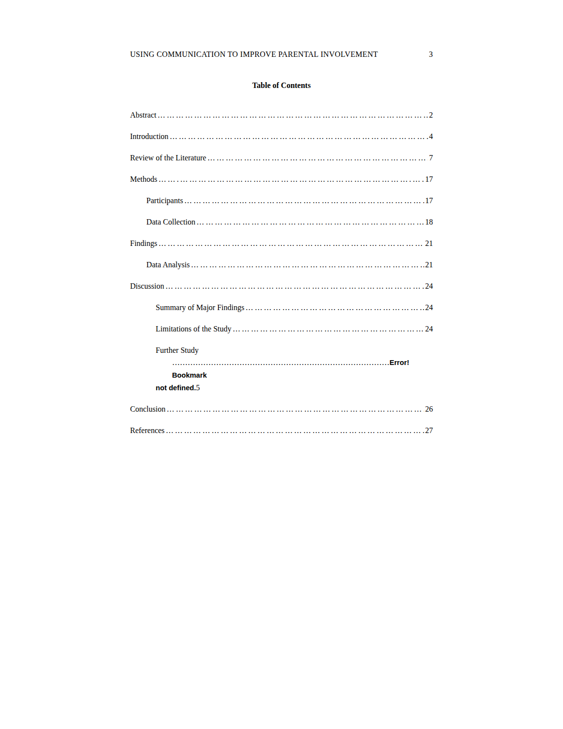Using Communication to Improve Parental Involvement 3
Table of Contents
Abstract …………………………………………………………………………………….... 2
Introduction ………………………………………………………………………………….. 4
Review of the Literature ……………………………………………………………………. 7
Methods …….………………………………………………………………….………… 17
Participants ……………………………………………………………………………. 17
Data Collection ……………………………………………………………………….. 18
Findings …………………………………………………………………………………. 21
Data Analysis ………………………………………………………………………… 21
Discussion ……………………………………………………………………………….. 24
Summary of Major Findings ………………………………………………………….... 24
Limitations of the Study ……………………………………………………………….. 24
Further Study …………………………………………………………………………Error! Bookmark not defined. 5
Conclusion ……………………………………………………………………………… 26
References ……………………………………………………………………………….. 27